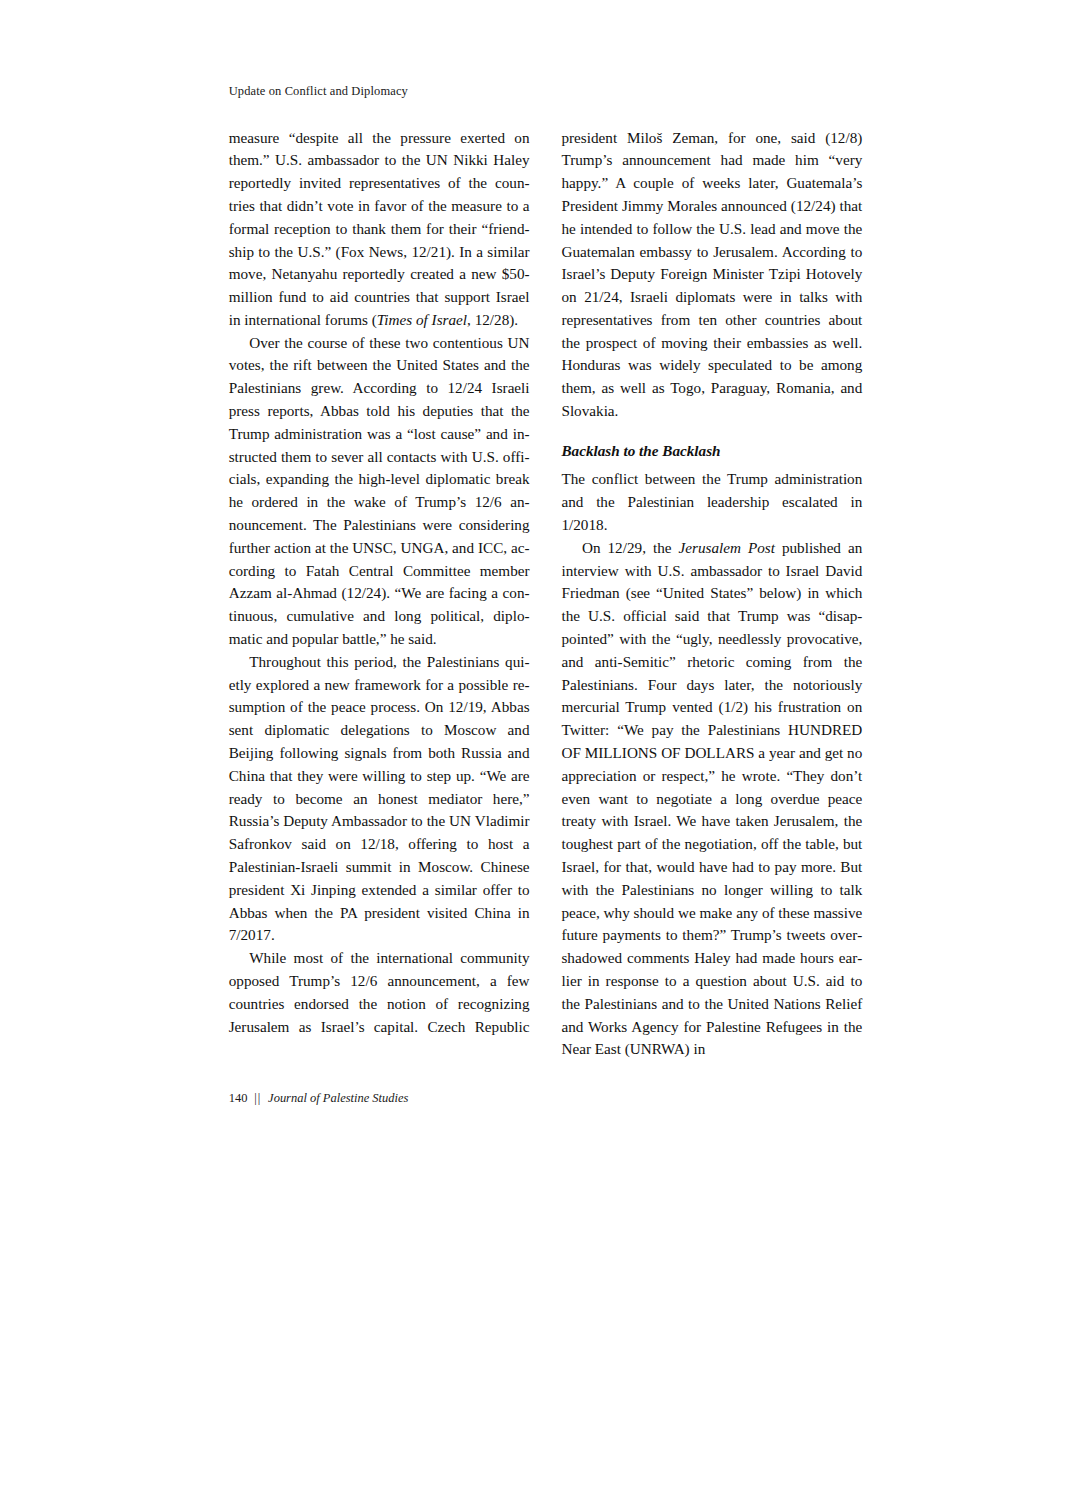Update on Conflict and Diplomacy
measure “despite all the pressure exerted on them.” U.S. ambassador to the UN Nikki Haley reportedly invited representatives of the countries that didn’t vote in favor of the measure to a formal reception to thank them for their “friendship to the U.S.” (Fox News, 12/21). In a similar move, Netanyahu reportedly created a new $50-million fund to aid countries that support Israel in international forums (Times of Israel, 12/28).
Over the course of these two contentious UN votes, the rift between the United States and the Palestinians grew. According to 12/24 Israeli press reports, Abbas told his deputies that the Trump administration was a “lost cause” and instructed them to sever all contacts with U.S. officials, expanding the high-level diplomatic break he ordered in the wake of Trump’s 12/6 announcement. The Palestinians were considering further action at the UNSC, UNGA, and ICC, according to Fatah Central Committee member Azzam al-Ahmad (12/24). “We are facing a continuous, cumulative and long political, diplomatic and popular battle,” he said.
Throughout this period, the Palestinians quietly explored a new framework for a possible resumption of the peace process. On 12/19, Abbas sent diplomatic delegations to Moscow and Beijing following signals from both Russia and China that they were willing to step up. “We are ready to become an honest mediator here,” Russia’s Deputy Ambassador to the UN Vladimir Safronkov said on 12/18, offering to host a Palestinian-Israeli summit in Moscow. Chinese president Xi Jinping extended a similar offer to Abbas when the PA president visited China in 7/2017.
While most of the international community opposed Trump’s 12/6 announcement, a few countries endorsed the notion of recognizing Jerusalem as Israel’s capital. Czech Republic president Miloš Zeman, for one, said (12/8) Trump’s announcement had made him “very happy.” A couple of weeks later, Guatemala’s President Jimmy Morales announced (12/24) that he intended to follow the U.S. lead and move the Guatemalan embassy to Jerusalem. According to Israel’s Deputy Foreign Minister Tzipi Hotovely on 21/24, Israeli diplomats were in talks with representatives from ten other countries about the prospect of moving their embassies as well. Honduras was widely speculated to be among them, as well as Togo, Paraguay, Romania, and Slovakia.
Backlash to the Backlash
The conflict between the Trump administration and the Palestinian leadership escalated in 1/2018.
On 12/29, the Jerusalem Post published an interview with U.S. ambassador to Israel David Friedman (see “United States” below) in which the U.S. official said that Trump was “disappointed” with the “ugly, needlessly provocative, and anti-Semitic” rhetoric coming from the Palestinians. Four days later, the notoriously mercurial Trump vented (1/2) his frustration on Twitter: “We pay the Palestinians HUNDRED OF MILLIONS OF DOLLARS a year and get no appreciation or respect,” he wrote. “They don’t even want to negotiate a long overdue peace treaty with Israel. We have taken Jerusalem, the toughest part of the negotiation, off the table, but Israel, for that, would have had to pay more. But with the Palestinians no longer willing to talk peace, why should we make any of these massive future payments to them?” Trump’s tweets overshadowed comments Haley had made hours earlier in response to a question about U.S. aid to the Palestinians and to the United Nations Relief and Works Agency for Palestine Refugees in the Near East (UNRWA) in
140 || Journal of Palestine Studies